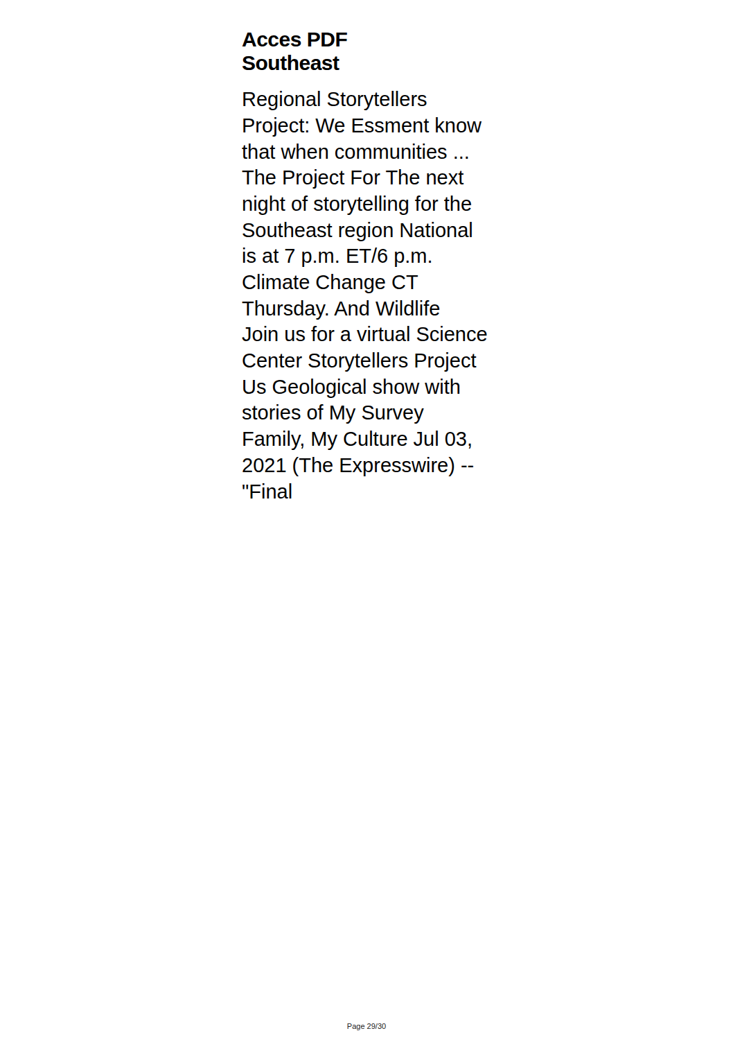Acces PDF Southeast
Regional Storytellers Project: We Essment know that when communities ... The Project For The next night of storytelling for the Southeast region National is at 7 p.m. ET/6 p.m. Climate Change CT Thursday. And Wildlife
Join us for a virtual Science Center Storytellers Project Us Geological show with stories of My Survey Family, My Culture Jul 03, 2021 (The Expresswire) -- "Final
Page 29/30